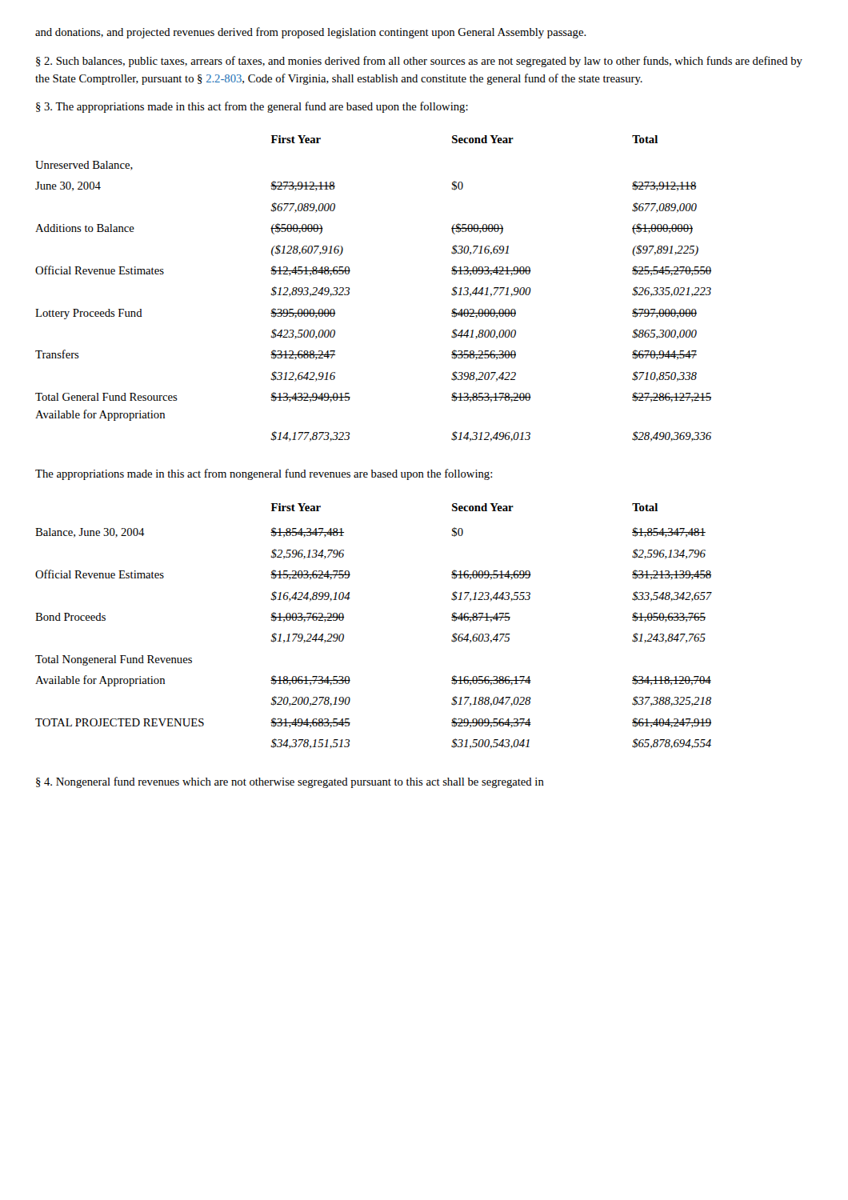and donations, and projected revenues derived from proposed legislation contingent upon General Assembly passage.
§ 2. Such balances, public taxes, arrears of taxes, and monies derived from all other sources as are not segregated by law to other funds, which funds are defined by the State Comptroller, pursuant to § 2.2-803, Code of Virginia, shall establish and constitute the general fund of the state treasury.
§ 3. The appropriations made in this act from the general fund are based upon the following:
| | First Year | Second Year | Total |
| --- | --- | --- | --- |
| Unreserved Balance, | | | |
| June 30, 2004 | $273,912,118 | $0 | $273,912,118 |
| | $677,089,000 | | $677,089,000 |
| Additions to Balance | ($500,000) | ($500,000) | ($1,000,000) |
| | ($128,607,916) | $30,716,691 | ($97,891,225) |
| Official Revenue Estimates | $12,451,848,650 | $13,093,421,900 | $25,545,270,550 |
| | $12,893,249,323 | $13,441,771,900 | $26,335,021,223 |
| Lottery Proceeds Fund | $395,000,000 | $402,000,000 | $797,000,000 |
| | $423,500,000 | $441,800,000 | $865,300,000 |
| Transfers | $312,688,247 | $358,256,300 | $670,944,547 |
| | $312,642,916 | $398,207,422 | $710,850,338 |
| Total General Fund Resources Available for Appropriation | $13,432,949,015 | $13,853,178,200 | $27,286,127,215 |
| | $14,177,873,323 | $14,312,496,013 | $28,490,369,336 |
The appropriations made in this act from nongeneral fund revenues are based upon the following:
| | First Year | Second Year | Total |
| --- | --- | --- | --- |
| Balance, June 30, 2004 | $1,854,347,481 | $0 | $1,854,347,481 |
| | $2,596,134,796 | | $2,596,134,796 |
| Official Revenue Estimates | $15,203,624,759 | $16,009,514,699 | $31,213,139,458 |
| | $16,424,899,104 | $17,123,443,553 | $33,548,342,657 |
| Bond Proceeds | $1,003,762,290 | $46,871,475 | $1,050,633,765 |
| | $1,179,244,290 | $64,603,475 | $1,243,847,765 |
| Total Nongeneral Fund Revenues | | | |
| Available for Appropriation | $18,061,734,530 | $16,056,386,174 | $34,118,120,704 |
| | $20,200,278,190 | $17,188,047,028 | $37,388,325,218 |
| TOTAL PROJECTED REVENUES | $31,494,683,545 | $29,909,564,374 | $61,404,247,919 |
| | $34,378,151,513 | $31,500,543,041 | $65,878,694,554 |
§ 4. Nongeneral fund revenues which are not otherwise segregated pursuant to this act shall be segregated in